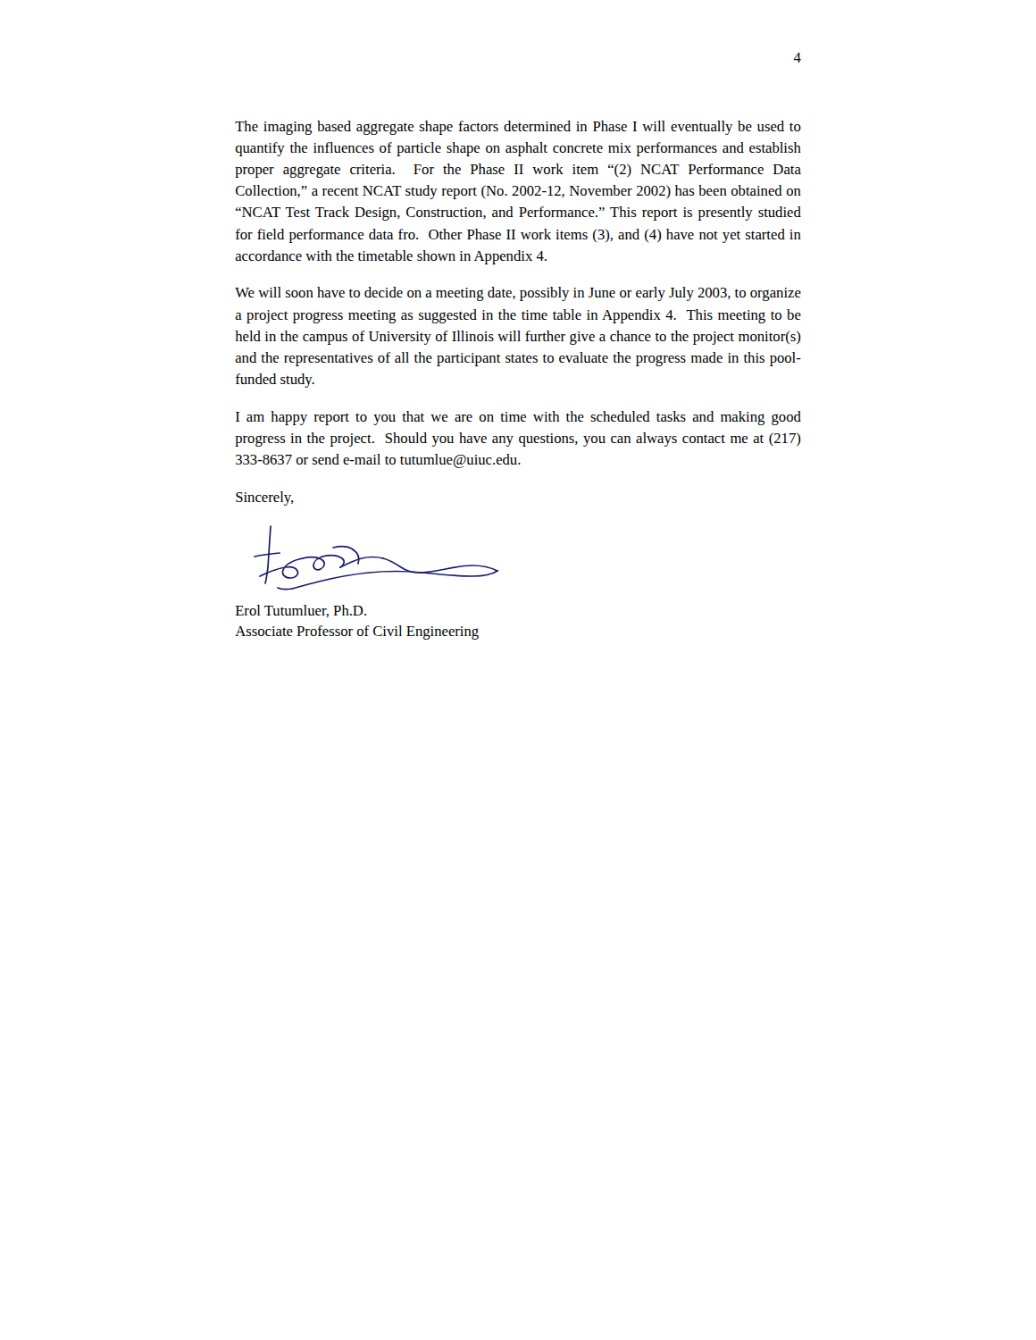4
The imaging based aggregate shape factors determined in Phase I will eventually be used to quantify the influences of particle shape on asphalt concrete mix performances and establish proper aggregate criteria. For the Phase II work item “(2) NCAT Performance Data Collection,” a recent NCAT study report (No. 2002-12, November 2002) has been obtained on “NCAT Test Track Design, Construction, and Performance.” This report is presently studied for field performance data fro. Other Phase II work items (3), and (4) have not yet started in accordance with the timetable shown in Appendix 4.
We will soon have to decide on a meeting date, possibly in June or early July 2003, to organize a project progress meeting as suggested in the time table in Appendix 4. This meeting to be held in the campus of University of Illinois will further give a chance to the project monitor(s) and the representatives of all the participant states to evaluate the progress made in this pool-funded study.
I am happy report to you that we are on time with the scheduled tasks and making good progress in the project. Should you have any questions, you can always contact me at (217) 333-8637 or send e-mail to tutumlue@uiuc.edu.
Sincerely,
Erol Tutumluer, Ph.D.
Associate Professor of Civil Engineering